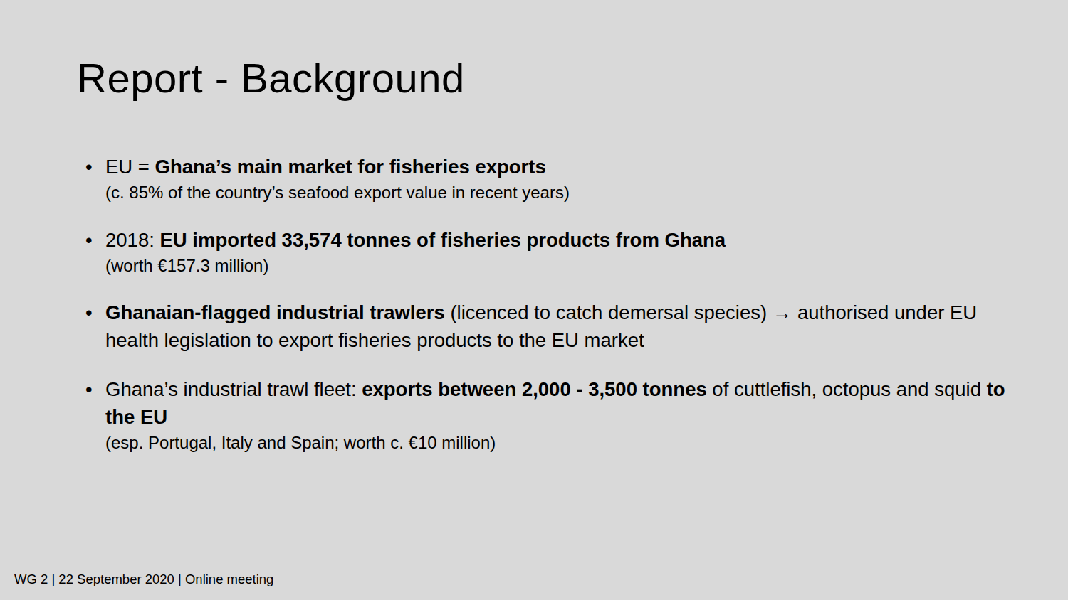Report - Background
EU = Ghana’s main market for fisheries exports (c. 85% of the country’s seafood export value in recent years)
2018: EU imported 33,574 tonnes of fisheries products from Ghana (worth €157.3 million)
Ghanaian-flagged industrial trawlers (licenced to catch demersal species) → authorised under EU health legislation to export fisheries products to the EU market
Ghana’s industrial trawl fleet: exports between 2,000 - 3,500 tonnes of cuttlefish, octopus and squid to the EU (esp. Portugal, Italy and Spain; worth c. €10 million)
WG 2 | 22 September 2020 | Online meeting